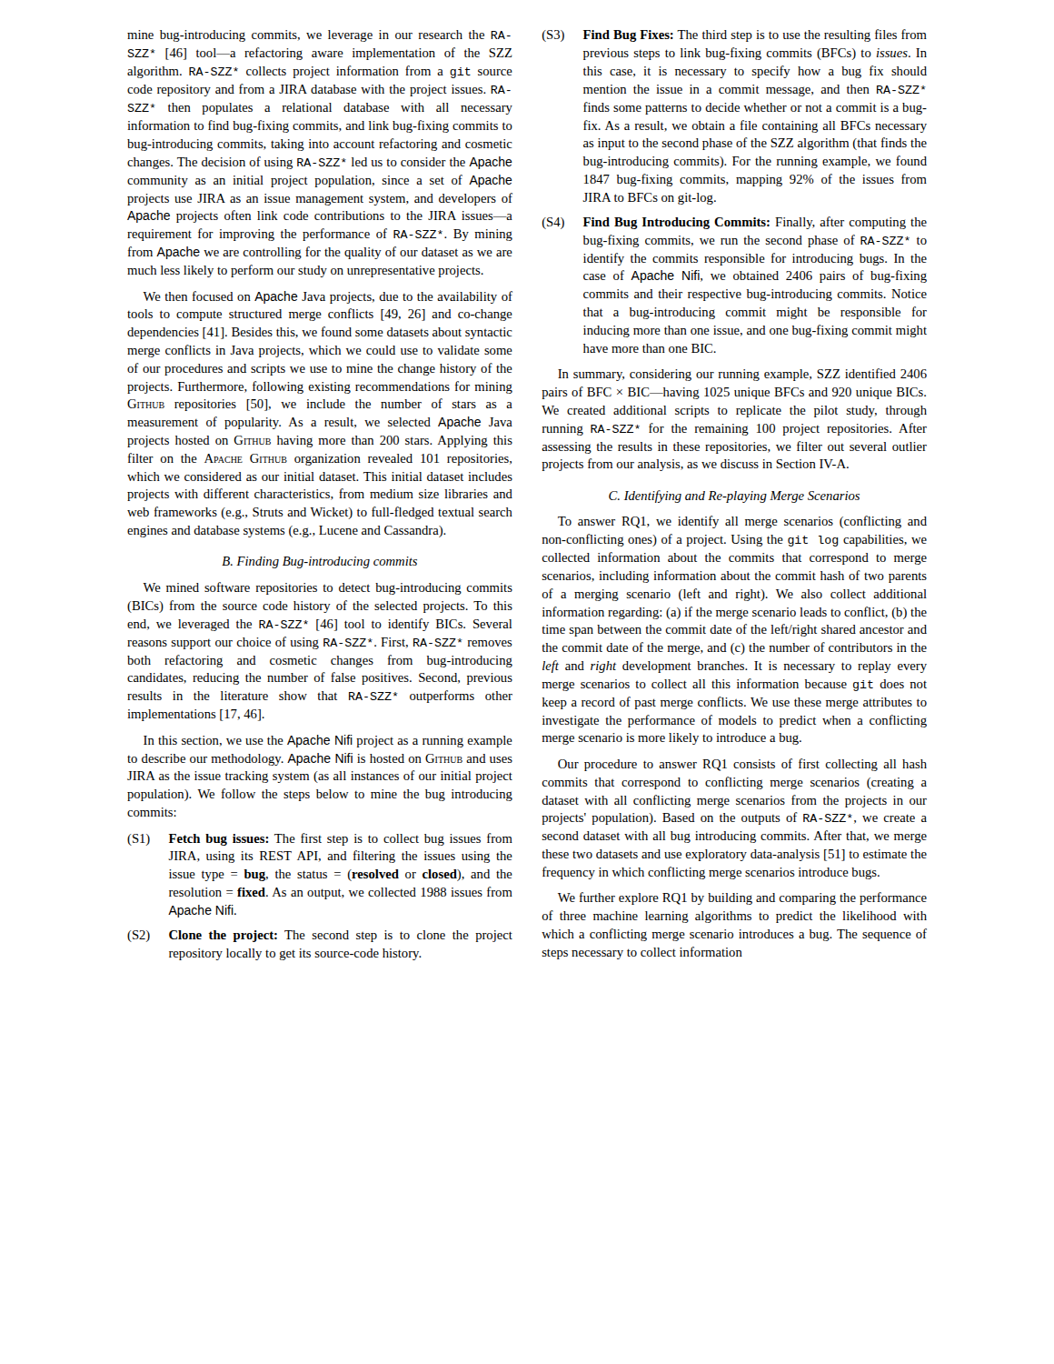mine bug-introducing commits, we leverage in our research the RA-SZZ* [46] tool—a refactoring aware implementation of the SZZ algorithm. RA-SZZ* collects project information from a git source code repository and from a JIRA database with the project issues. RA-SZZ* then populates a relational database with all necessary information to find bug-fixing commits, and link bug-fixing commits to bug-introducing commits, taking into account refactoring and cosmetic changes. The decision of using RA-SZZ* led us to consider the Apache community as an initial project population, since a set of Apache projects use JIRA as an issue management system, and developers of Apache projects often link code contributions to the JIRA issues—a requirement for improving the performance of RA-SZZ*. By mining from Apache we are controlling for the quality of our dataset as we are much less likely to perform our study on unrepresentative projects.
We then focused on Apache Java projects, due to the availability of tools to compute structured merge conflicts [49, 26] and co-change dependencies [41]. Besides this, we found some datasets about syntactic merge conflicts in Java projects, which we could use to validate some of our procedures and scripts we use to mine the change history of the projects. Furthermore, following existing recommendations for mining Github repositories [50], we include the number of stars as a measurement of popularity. As a result, we selected Apache Java projects hosted on Github having more than 200 stars. Applying this filter on the Apache Github organization revealed 101 repositories, which we considered as our initial dataset. This initial dataset includes projects with different characteristics, from medium size libraries and web frameworks (e.g., Struts and Wicket) to full-fledged textual search engines and database systems (e.g., Lucene and Cassandra).
B. Finding Bug-introducing commits
We mined software repositories to detect bug-introducing commits (BICs) from the source code history of the selected projects. To this end, we leveraged the RA-SZZ* [46] tool to identify BICs. Several reasons support our choice of using RA-SZZ*. First, RA-SZZ* removes both refactoring and cosmetic changes from bug-introducing candidates, reducing the number of false positives. Second, previous results in the literature show that RA-SZZ* outperforms other implementations [17, 46].
In this section, we use the Apache Nifi project as a running example to describe our methodology. Apache Nifi is hosted on Github and uses JIRA as the issue tracking system (as all instances of our initial project population). We follow the steps below to mine the bug introducing commits:
(S1) Fetch bug issues: The first step is to collect bug issues from JIRA, using its REST API, and filtering the issues using the issue type = bug, the status = (resolved or closed), and the resolution = fixed. As an output, we collected 1988 issues from Apache Nifi.
(S2) Clone the project: The second step is to clone the project repository locally to get its source-code history.
(S3) Find Bug Fixes: The third step is to use the resulting files from previous steps to link bug-fixing commits (BFCs) to issues. In this case, it is necessary to specify how a bug fix should mention the issue in a commit message, and then RA-SZZ* finds some patterns to decide whether or not a commit is a bug-fix. As a result, we obtain a file containing all BFCs necessary as input to the second phase of the SZZ algorithm (that finds the bug-introducing commits). For the running example, we found 1847 bug-fixing commits, mapping 92% of the issues from JIRA to BFCs on git-log.
(S4) Find Bug Introducing Commits: Finally, after computing the bug-fixing commits, we run the second phase of RA-SZZ* to identify the commits responsible for introducing bugs. In the case of Apache Nifi, we obtained 2406 pairs of bug-fixing commits and their respective bug-introducing commits. Notice that a bug-introducing commit might be responsible for inducing more than one issue, and one bug-fixing commit might have more than one BIC.
In summary, considering our running example, SZZ identified 2406 pairs of BFC × BIC—having 1025 unique BFCs and 920 unique BICs. We created additional scripts to replicate the pilot study, through running RA-SZZ* for the remaining 100 project repositories. After assessing the results in these repositories, we filter out several outlier projects from our analysis, as we discuss in Section IV-A.
C. Identifying and Re-playing Merge Scenarios
To answer RQ1, we identify all merge scenarios (conflicting and non-conflicting ones) of a project. Using the git log capabilities, we collected information about the commits that correspond to merge scenarios, including information about the commit hash of two parents of a merging scenario (left and right). We also collect additional information regarding: (a) if the merge scenario leads to conflict, (b) the time span between the commit date of the left/right shared ancestor and the commit date of the merge, and (c) the number of contributors in the left and right development branches. It is necessary to replay every merge scenarios to collect all this information because git does not keep a record of past merge conflicts. We use these merge attributes to investigate the performance of models to predict when a conflicting merge scenario is more likely to introduce a bug.
Our procedure to answer RQ1 consists of first collecting all hash commits that correspond to conflicting merge scenarios (creating a dataset with all conflicting merge scenarios from the projects in our projects' population). Based on the outputs of RA-SZZ*, we create a second dataset with all bug introducing commits. After that, we merge these two datasets and use exploratory data-analysis [51] to estimate the frequency in which conflicting merge scenarios introduce bugs.
We further explore RQ1 by building and comparing the performance of three machine learning algorithms to predict the likelihood with which a conflicting merge scenario introduces a bug. The sequence of steps necessary to collect information